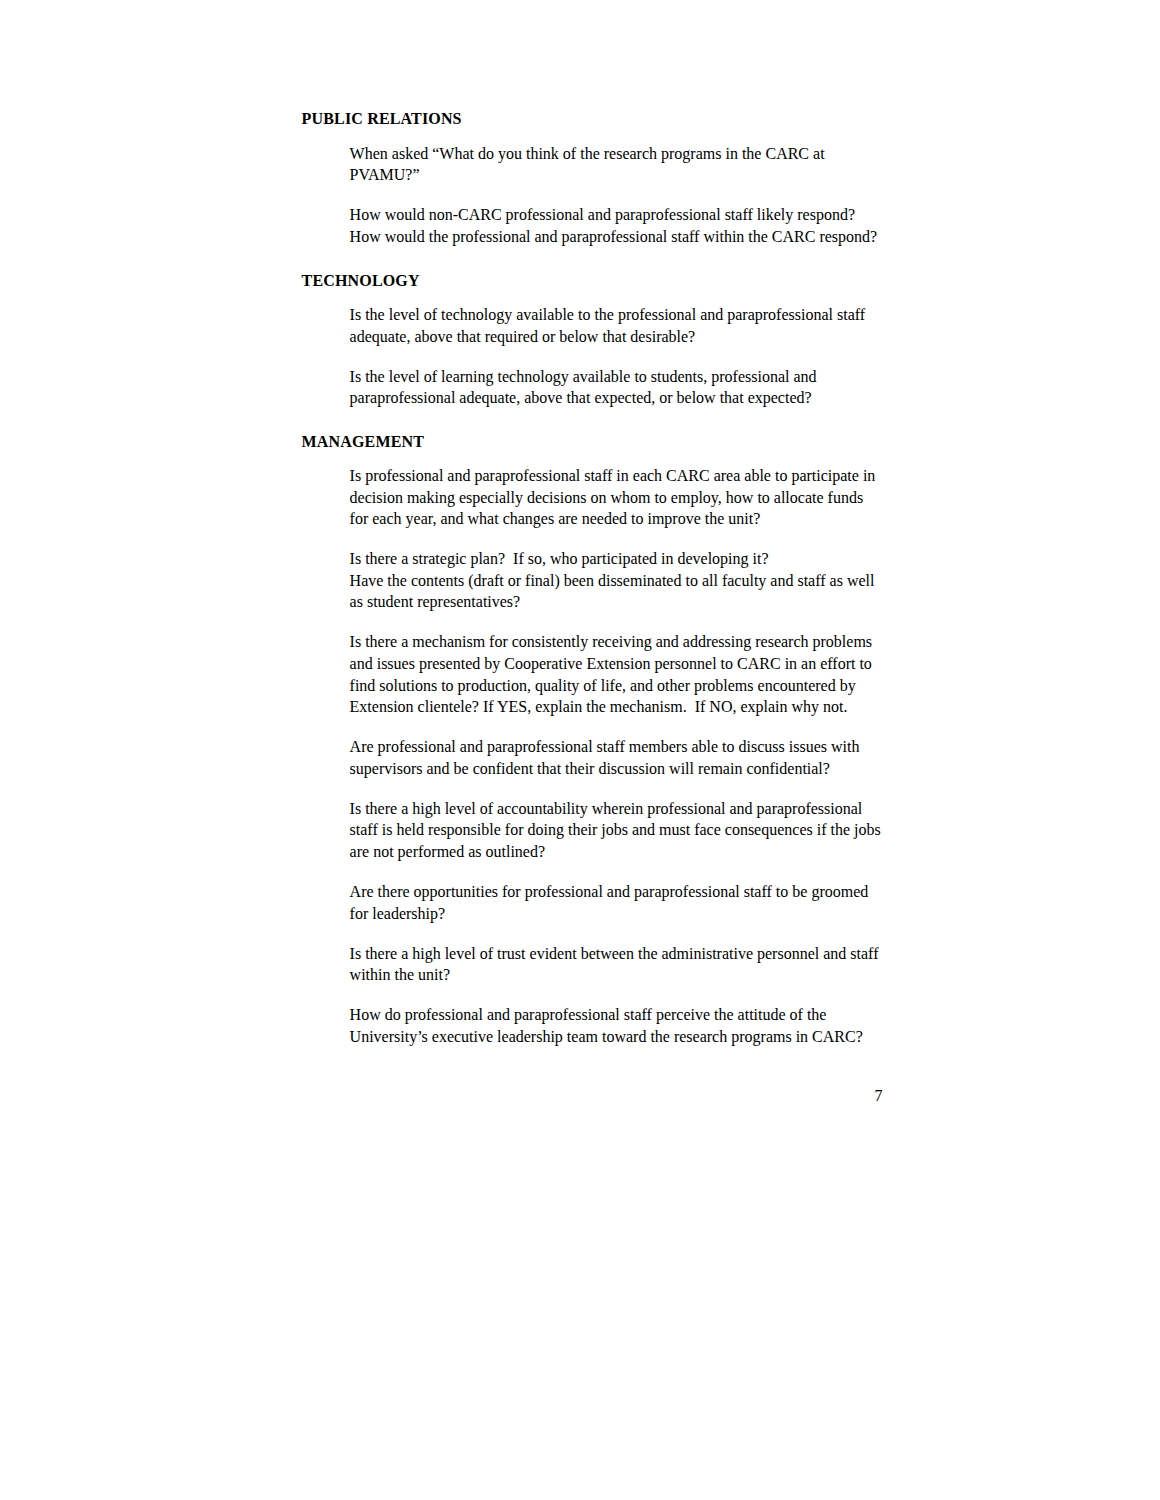PUBLIC RELATIONS
When asked “What do you think of the research programs in the CARC at PVAMU?”
How would non-CARC professional and paraprofessional staff likely respond? How would the professional and paraprofessional staff within the CARC respond?
TECHNOLOGY
Is the level of technology available to the professional and paraprofessional staff adequate, above that required or below that desirable?
Is the level of learning technology available to students, professional and paraprofessional adequate, above that expected, or below that expected?
MANAGEMENT
Is professional and paraprofessional staff in each CARC area able to participate in decision making especially decisions on whom to employ, how to allocate funds for each year, and what changes are needed to improve the unit?
Is there a strategic plan? If so, who participated in developing it?
Have the contents (draft or final) been disseminated to all faculty and staff as well as student representatives?
Is there a mechanism for consistently receiving and addressing research problems and issues presented by Cooperative Extension personnel to CARC in an effort to find solutions to production, quality of life, and other problems encountered by Extension clientele? If YES, explain the mechanism. If NO, explain why not.
Are professional and paraprofessional staff members able to discuss issues with supervisors and be confident that their discussion will remain confidential?
Is there a high level of accountability wherein professional and paraprofessional staff is held responsible for doing their jobs and must face consequences if the jobs are not performed as outlined?
Are there opportunities for professional and paraprofessional staff to be groomed for leadership?
Is there a high level of trust evident between the administrative personnel and staff within the unit?
How do professional and paraprofessional staff perceive the attitude of the University’s executive leadership team toward the research programs in CARC?
7